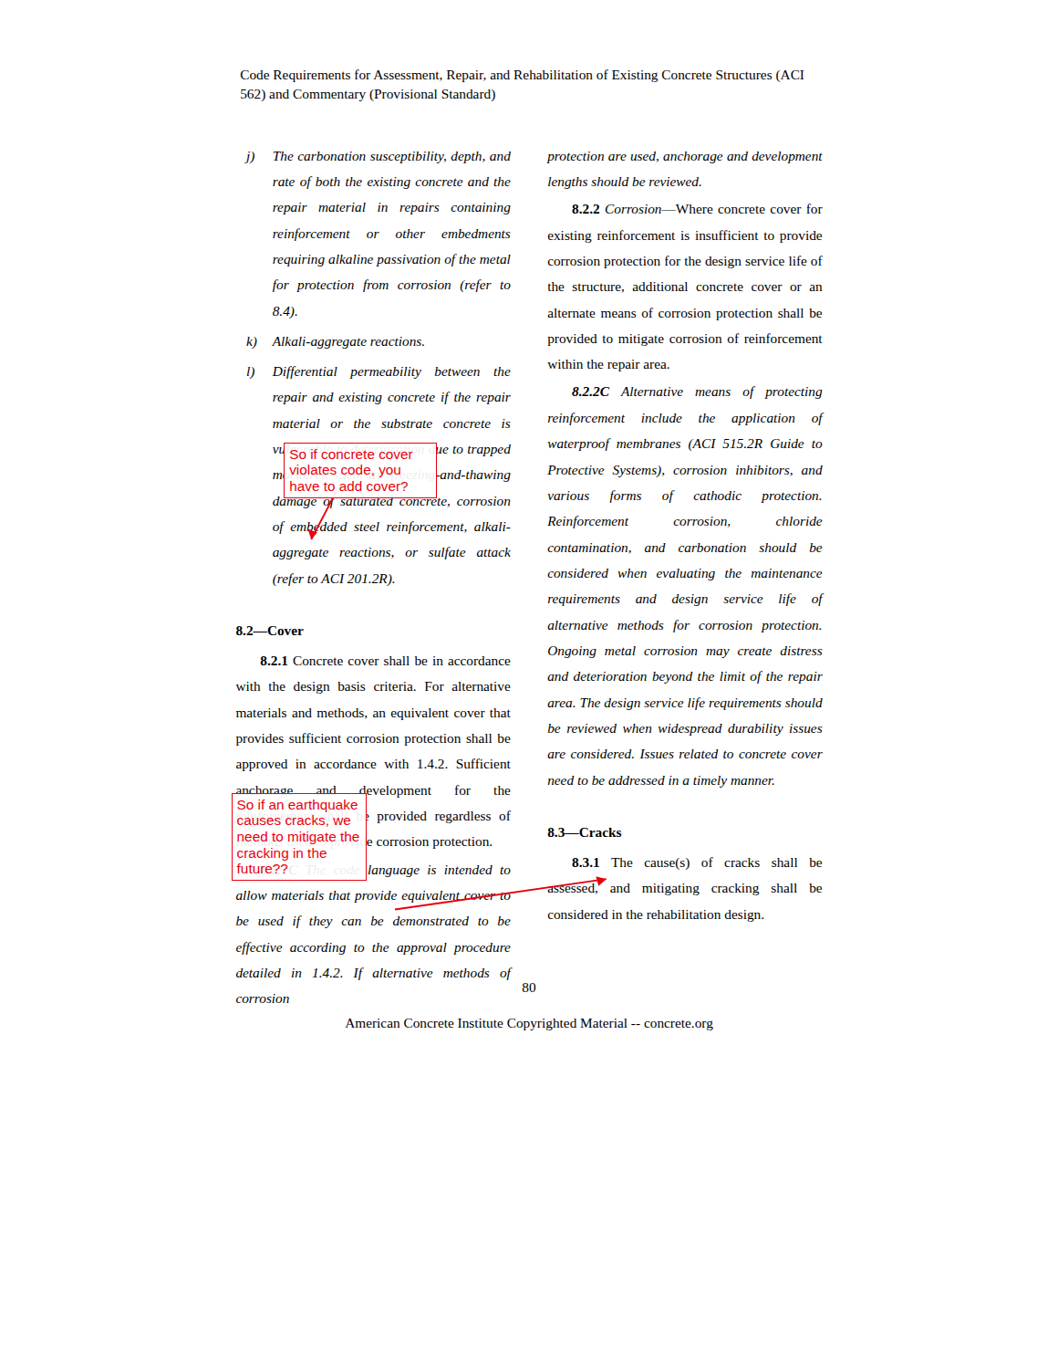Code Requirements for Assessment, Repair, and Rehabilitation of Existing Concrete Structures (ACI 562) and Commentary (Provisional Standard)
j) The carbonation susceptibility, depth, and rate of both the existing concrete and the repair material in repairs containing reinforcement or other embedments requiring alkaline passivation of the metal for protection from corrosion (refer to 8.4).
k) Alkali-aggregate reactions.
l) Differential permeability between the repair and existing concrete if the repair material or the substrate concrete is vulnerable to deterioration due to trapped moisture, such as freezing-and-thawing damage of saturated concrete, corrosion of embedded steel reinforcement, alkali-aggregate reactions, or sulfate attack (refer to ACI 201.2R).
8.2—Cover
8.2.1 Concrete cover shall be in accordance with the design basis criteria. For alternative materials and methods, an equivalent cover that provides sufficient corrosion protection shall be approved in accordance with 1.4.2. Sufficient anchorage and development for the reinforcement shall be provided regardless of methods used to provide corrosion protection.
8.2.1C The code language is intended to allow materials that provide equivalent cover to be used if they can be demonstrated to be effective according to the approval procedure detailed in 1.4.2. If alternative methods of corrosion
protection are used, anchorage and development lengths should be reviewed.
8.2.2 Corrosion—Where concrete cover for existing reinforcement is insufficient to provide corrosion protection for the design service life of the structure, additional concrete cover or an alternate means of corrosion protection shall be provided to mitigate corrosion of reinforcement within the repair area.
8.2.2C Alternative means of protecting reinforcement include the application of waterproof membranes (ACI 515.2R Guide to Protective Systems), corrosion inhibitors, and various forms of cathodic protection. Reinforcement corrosion, chloride contamination, and carbonation should be considered when evaluating the maintenance requirements and design service life of alternative methods for corrosion protection. Ongoing metal corrosion may create distress and deterioration beyond the limit of the repair area. The design service life requirements should be reviewed when widespread durability issues are considered. Issues related to concrete cover need to be addressed in a timely manner.
8.3—Cracks
8.3.1 The cause(s) of cracks shall be assessed, and mitigating cracking shall be considered in the rehabilitation design.
So if concrete cover violates code, you have to add cover?
So if an earthquake causes cracks, we need to mitigate the cracking in the future??
80
American Concrete Institute Copyrighted Material -- concrete.org